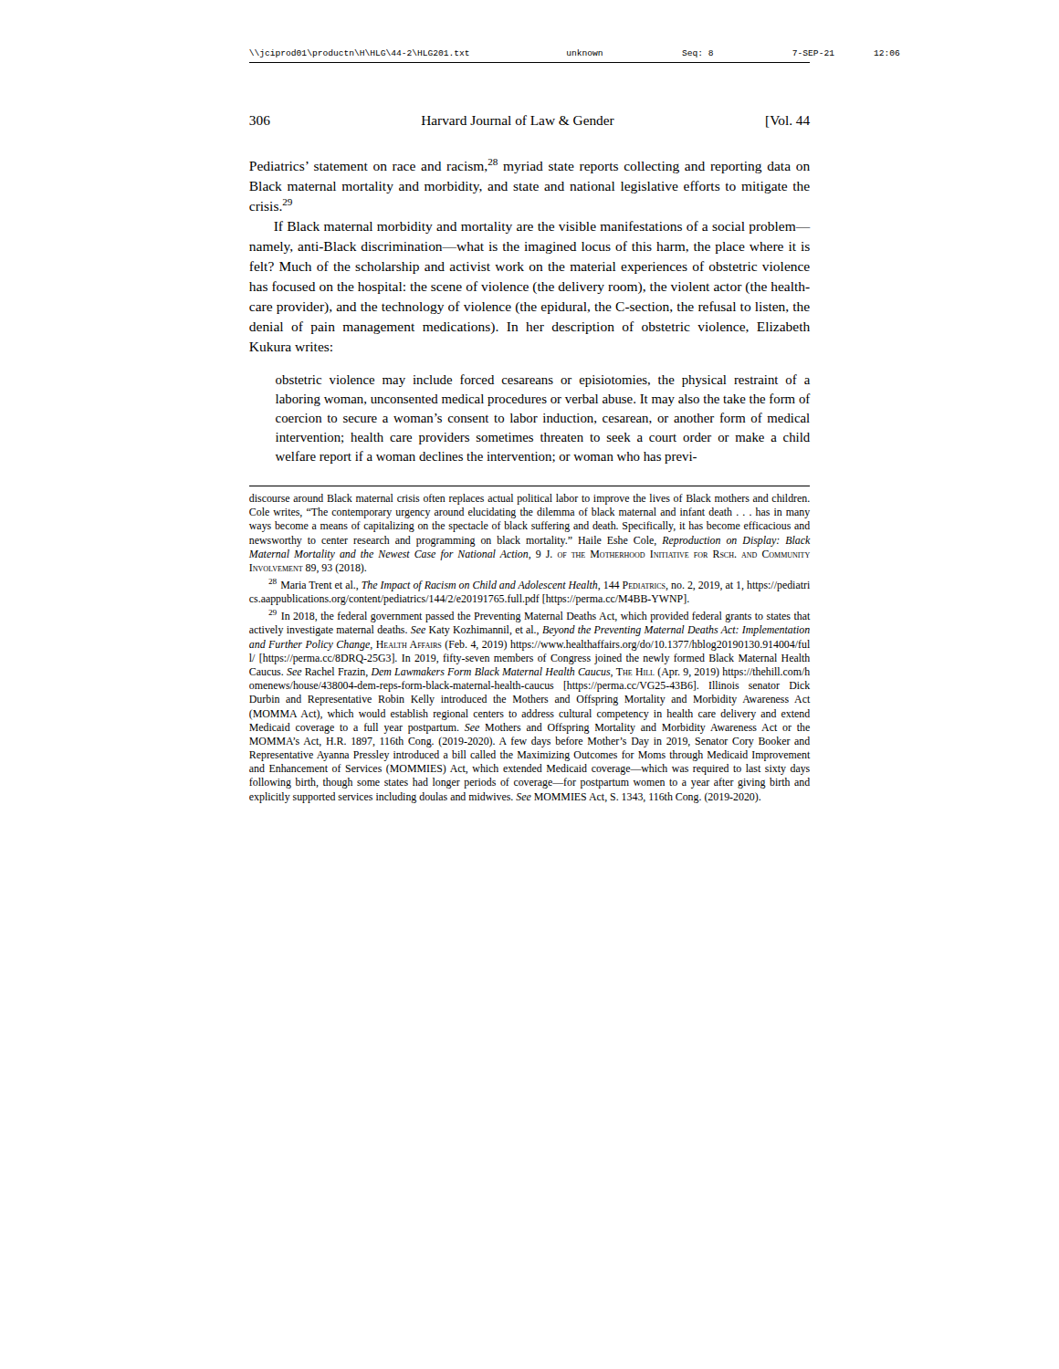\\jciprod01\productn\H\HLG\44-2\HLG201.txt unknown Seq: 8 7-SEP-21 12:06
306 Harvard Journal of Law & Gender [Vol. 44
Pediatrics’ statement on race and racism,28 myriad state reports collecting and reporting data on Black maternal mortality and morbidity, and state and national legislative efforts to mitigate the crisis.29
If Black maternal morbidity and mortality are the visible manifestations of a social problem—namely, anti-Black discrimination—what is the imagined locus of this harm, the place where it is felt? Much of the scholarship and activist work on the material experiences of obstetric violence has focused on the hospital: the scene of violence (the delivery room), the violent actor (the healthcare provider), and the technology of violence (the epidural, the C-section, the refusal to listen, the denial of pain management medications). In her description of obstetric violence, Elizabeth Kukura writes:
obstetric violence may include forced cesareans or episiotomies, the physical restraint of a laboring woman, unconsented medical procedures or verbal abuse. It may also the take the form of coercion to secure a woman’s consent to labor induction, cesarean, or another form of medical intervention; health care providers sometimes threaten to seek a court order or make a child welfare report if a woman declines the intervention; or woman who has previ-
discourse around Black maternal crisis often replaces actual political labor to improve the lives of Black mothers and children. Cole writes, “The contemporary urgency around elucidating the dilemma of black maternal and infant death . . . has in many ways become a means of capitalizing on the spectacle of black suffering and death. Specifically, it has become efficacious and newsworthy to center research and programming on black mortality.” Haile Eshe Cole, Reproduction on Display: Black Maternal Mortality and the Newest Case for National Action, 9 J. of the Motherhood Initiative for Rsch. and Community Involvement 89, 93 (2018).
28 Maria Trent et al., The Impact of Racism on Child and Adolescent Health, 144 Pediatrics, no. 2, 2019, at 1, https://pediatrics.aappublications.org/content/pediatrics/144/2/e20191765.full.pdf [https://perma.cc/M4BB-YWNP].
29 In 2018, the federal government passed the Preventing Maternal Deaths Act, which provided federal grants to states that actively investigate maternal deaths. See Katy Kozhimannil, et al., Beyond the Preventing Maternal Deaths Act: Implementation and Further Policy Change, Health Affairs (Feb. 4, 2019) https://www.healthaffairs.org/do/10.1377/hblog20190130.914004/full/ [https://perma.cc/8DRQ-25G3]. In 2019, fifty-seven members of Congress joined the newly formed Black Maternal Health Caucus. See Rachel Frazin, Dem Lawmakers Form Black Maternal Health Caucus, The Hill (Apr. 9, 2019) https://thehill.com/homenews/house/438004-dem-reps-form-black-maternal-health-caucus [https://perma.cc/VG25-43B6]. Illinois senator Dick Durbin and Representative Robin Kelly introduced the Mothers and Offspring Mortality and Morbidity Awareness Act (MOMMA Act), which would establish regional centers to address cultural competency in health care delivery and extend Medicaid coverage to a full year postpartum. See Mothers and Offspring Mortality and Morbidity Awareness Act or the MOMMA’s Act, H.R. 1897, 116th Cong. (2019-2020). A few days before Mother’s Day in 2019, Senator Cory Booker and Representative Ayanna Pressley introduced a bill called the Maximizing Outcomes for Moms through Medicaid Improvement and Enhancement of Services (MOMMIES) Act, which extended Medicaid coverage—which was required to last sixty days following birth, though some states had longer periods of coverage—for postpartum women to a year after giving birth and explicitly supported services including doulas and midwives. See MOMMIES Act, S. 1343, 116th Cong. (2019-2020).